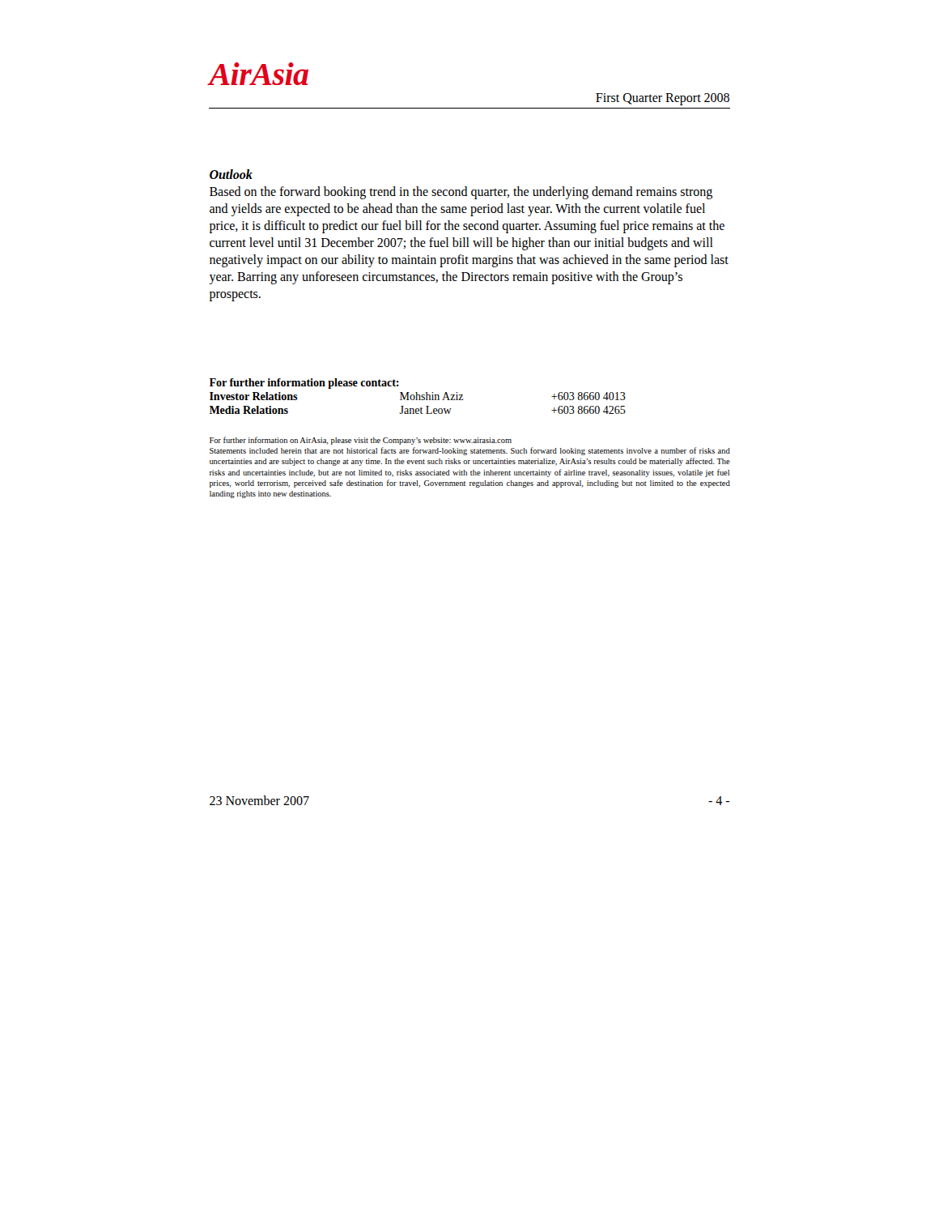AirAsia
First Quarter Report 2008
Outlook
Based on the forward booking trend in the second quarter, the underlying demand remains strong and yields are expected to be ahead than the same period last year. With the current volatile fuel price, it is difficult to predict our fuel bill for the second quarter. Assuming fuel price remains at the current level until 31 December 2007; the fuel bill will be higher than our initial budgets and will negatively impact on our ability to maintain profit margins that was achieved in the same period last year. Barring any unforeseen circumstances, the Directors remain positive with the Group’s prospects.
For further information please contact:
| Investor Relations | Mohshin Aziz | +603 8660 4013 |
| Media Relations | Janet Leow | +603 8660 4265 |
For further information on AirAsia, please visit the Company’s website: www.airasia.com
Statements included herein that are not historical facts are forward-looking statements. Such forward looking statements involve a number of risks and uncertainties and are subject to change at any time. In the event such risks or uncertainties materialize, AirAsia’s results could be materially affected. The risks and uncertainties include, but are not limited to, risks associated with the inherent uncertainty of airline travel, seasonality issues, volatile jet fuel prices, world terrorism, perceived safe destination for travel, Government regulation changes and approval, including but not limited to the expected landing rights into new destinations.
23 November 2007
- 4 -